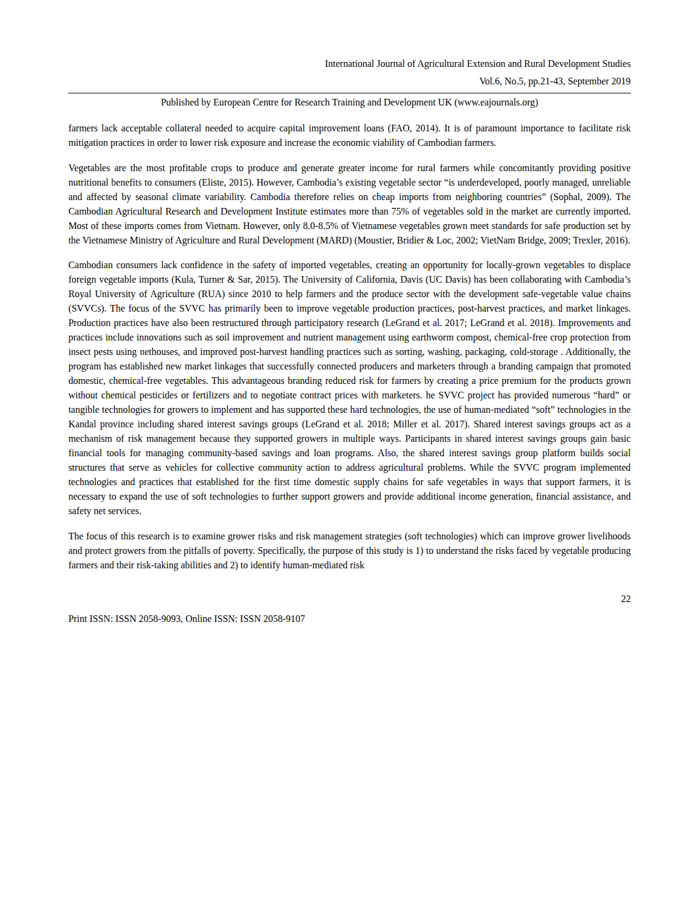International Journal of Agricultural Extension and Rural Development Studies
Vol.6, No.5, pp.21-43, September 2019
Published by European Centre for Research Training and Development UK (www.eajournals.org)
farmers lack acceptable collateral needed to acquire capital improvement loans (FAO, 2014). It is of paramount importance to facilitate risk mitigation practices in order to lower risk exposure and increase the economic viability of Cambodian farmers.
Vegetables are the most profitable crops to produce and generate greater income for rural farmers while concomitantly providing positive nutritional benefits to consumers (Eliste, 2015). However, Cambodia’s existing vegetable sector “is underdeveloped, poorly managed, unreliable and affected by seasonal climate variability. Cambodia therefore relies on cheap imports from neighboring countries” (Sophal, 2009). The Cambodian Agricultural Research and Development Institute estimates more than 75% of vegetables sold in the market are currently imported. Most of these imports comes from Vietnam. However, only 8.0-8.5% of Vietnamese vegetables grown meet standards for safe production set by the Vietnamese Ministry of Agriculture and Rural Development (MARD) (Moustier, Bridier & Loc, 2002; VietNam Bridge, 2009; Trexler, 2016).
Cambodian consumers lack confidence in the safety of imported vegetables, creating an opportunity for locally-grown vegetables to displace foreign vegetable imports (Kula, Turner & Sar, 2015). The University of California, Davis (UC Davis) has been collaborating with Cambodia’s Royal University of Agriculture (RUA) since 2010 to help farmers and the produce sector with the development safe-vegetable value chains (SVVCs). The focus of the SVVC has primarily been to improve vegetable production practices, post-harvest practices, and market linkages. Production practices have also been restructured through participatory research (LeGrand et al. 2017; LeGrand et al. 2018). Improvements and practices include innovations such as soil improvement and nutrient management using earthworm compost, chemical-free crop protection from insect pests using nethouses, and improved post-harvest handling practices such as sorting, washing, packaging, cold-storage . Additionally, the program has established new market linkages that successfully connected producers and marketers through a branding campaign that promoted domestic, chemical-free vegetables. This advantageous branding reduced risk for farmers by creating a price premium for the products grown without chemical pesticides or fertilizers and to negotiate contract prices with marketers. he SVVC project has provided numerous “hard” or tangible technologies for growers to implement and has supported these hard technologies, the use of human-mediated “soft” technologies in the Kandal province including shared interest savings groups (LeGrand et al. 2018; Miller et al. 2017). Shared interest savings groups act as a mechanism of risk management because they supported growers in multiple ways. Participants in shared interest savings groups gain basic financial tools for managing community-based savings and loan programs. Also, the shared interest savings group platform builds social structures that serve as vehicles for collective community action to address agricultural problems. While the SVVC program implemented technologies and practices that established for the first time domestic supply chains for safe vegetables in ways that support farmers, it is necessary to expand the use of soft technologies to further support growers and provide additional income generation, financial assistance, and safety net services.
The focus of this research is to examine grower risks and risk management strategies (soft technologies) which can improve grower livelihoods and protect growers from the pitfalls of poverty. Specifically, the purpose of this study is 1) to understand the risks faced by vegetable producing farmers and their risk-taking abilities and 2) to identify human-mediated risk
22
Print ISSN: ISSN 2058-9093, Online ISSN: ISSN 2058-9107